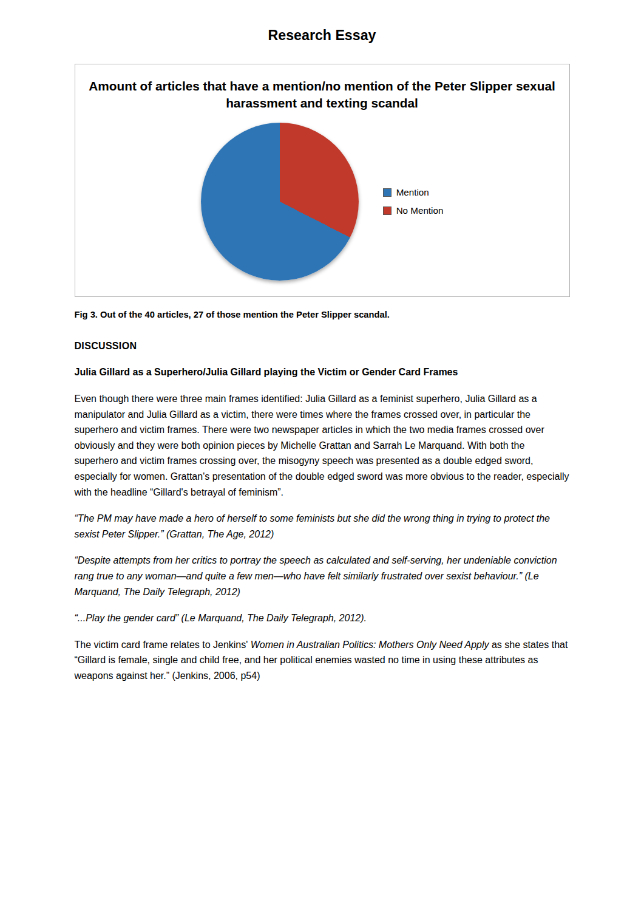Research Essay
Amount of articles that have a mention/no mention of the Peter Slipper sexual harassment and texting scandal
Mention
No Mention
Fig 3. Out of the 40 articles, 27 of those mention the Peter Slipper scandal.
DISCUSSION
Julia Gillard as a Superhero/Julia Gillard playing the Victim or Gender Card Frames
Even though there were three main frames identified: Julia Gillard as a feminist superhero, Julia Gillard as a manipulator and Julia Gillard as a victim, there were times where the frames crossed over, in particular the superhero and victim frames. There were two newspaper articles in which the two media frames crossed over obviously and they were both opinion pieces by Michelle Grattan and Sarrah Le Marquand. With both the superhero and victim frames crossing over, the misogyny speech was presented as a double edged sword, especially for women. Grattan's presentation of the double edged sword was more obvious to the reader, especially with the headline “Gillard's betrayal of feminism”.
“The PM may have made a hero of herself to some feminists but she did the wrong thing in trying to protect the sexist Peter Slipper.” (Grattan, The Age, 2012)
“Despite attempts from her critics to portray the speech as calculated and self-serving, her undeniable conviction rang true to any woman—and quite a few men—who have felt similarly frustrated over sexist behaviour.” (Le Marquand, The Daily Telegraph, 2012)
“...Play the gender card” (Le Marquand, The Daily Telegraph, 2012).
The victim card frame relates to Jenkins' Women in Australian Politics: Mothers Only Need Apply as she states that “Gillard is female, single and child free, and her political enemies wasted no time in using these attributes as weapons against her.” (Jenkins, 2006, p54)